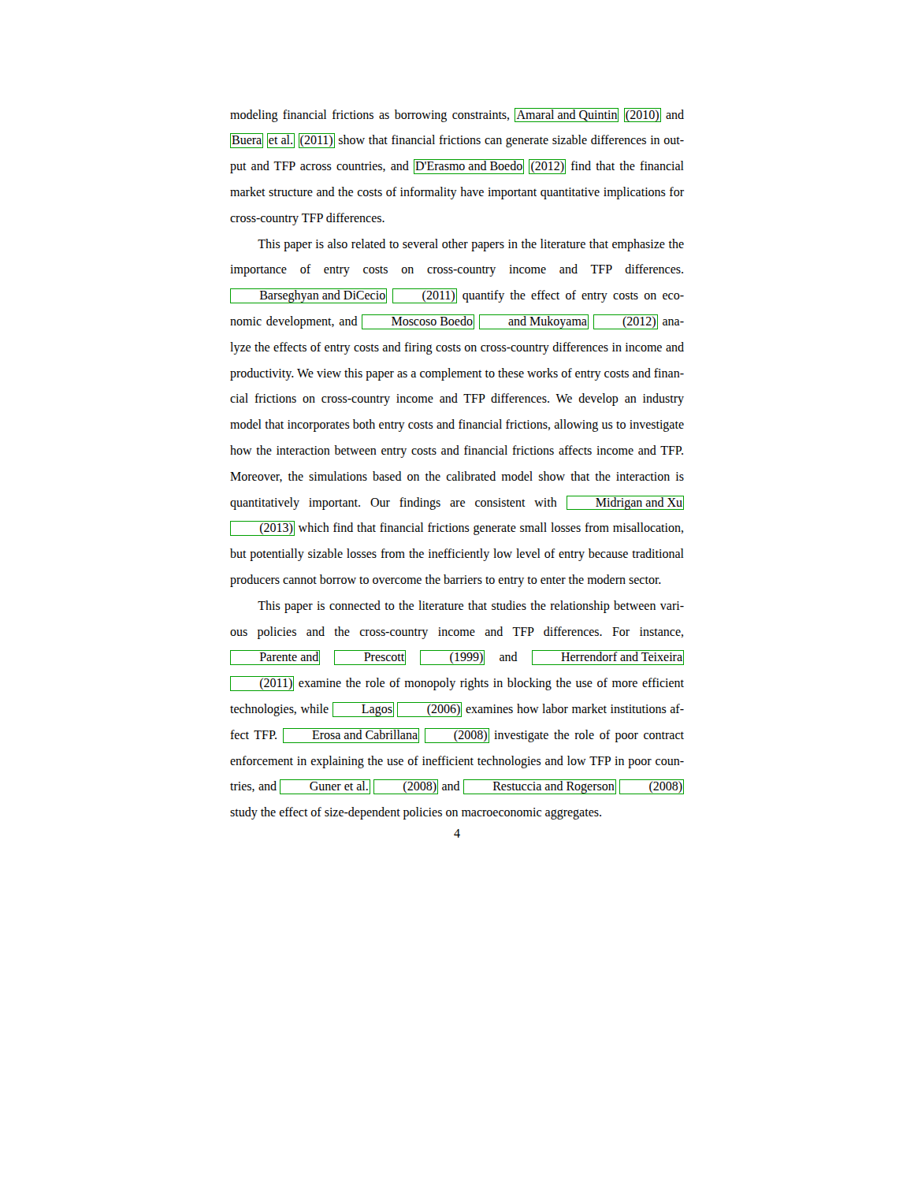modeling financial frictions as borrowing constraints, Amaral and Quintin (2010) and Buera et al. (2011) show that financial frictions can generate sizable differences in output and TFP across countries, and D'Erasmo and Boedo (2012) find that the financial market structure and the costs of informality have important quantitative implications for cross-country TFP differences.
This paper is also related to several other papers in the literature that emphasize the importance of entry costs on cross-country income and TFP differences. Barseghyan and DiCecio (2011) quantify the effect of entry costs on economic development, and Moscoso Boedo and Mukoyama (2012) analyze the effects of entry costs and firing costs on cross-country differences in income and productivity. We view this paper as a complement to these works of entry costs and financial frictions on cross-country income and TFP differences. We develop an industry model that incorporates both entry costs and financial frictions, allowing us to investigate how the interaction between entry costs and financial frictions affects income and TFP. Moreover, the simulations based on the calibrated model show that the interaction is quantitatively important. Our findings are consistent with Midrigan and Xu (2013) which find that financial frictions generate small losses from misallocation, but potentially sizable losses from the inefficiently low level of entry because traditional producers cannot borrow to overcome the barriers to entry to enter the modern sector.
This paper is connected to the literature that studies the relationship between various policies and the cross-country income and TFP differences. For instance, Parente and Prescott (1999) and Herrendorf and Teixeira (2011) examine the role of monopoly rights in blocking the use of more efficient technologies, while Lagos (2006) examines how labor market institutions affect TFP. Erosa and Cabrillana (2008) investigate the role of poor contract enforcement in explaining the use of inefficient technologies and low TFP in poor countries, and Guner et al. (2008) and Restuccia and Rogerson (2008) study the effect of size-dependent policies on macroeconomic aggregates.
4